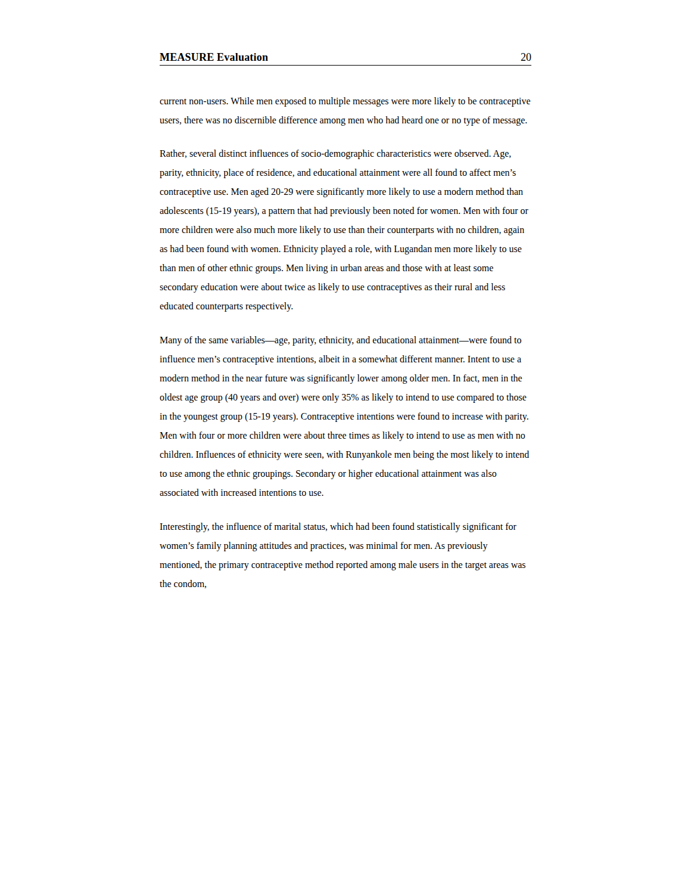MEASURE Evaluation 20
current non-users. While men exposed to multiple messages were more likely to be contraceptive users, there was no discernible difference among men who had heard one or no type of message.
Rather, several distinct influences of socio-demographic characteristics were observed. Age, parity, ethnicity, place of residence, and educational attainment were all found to affect men’s contraceptive use. Men aged 20-29 were significantly more likely to use a modern method than adolescents (15-19 years), a pattern that had previously been noted for women. Men with four or more children were also much more likely to use than their counterparts with no children, again as had been found with women. Ethnicity played a role, with Lugandan men more likely to use than men of other ethnic groups. Men living in urban areas and those with at least some secondary education were about twice as likely to use contraceptives as their rural and less educated counterparts respectively.
Many of the same variables—age, parity, ethnicity, and educational attainment—were found to influence men’s contraceptive intentions, albeit in a somewhat different manner. Intent to use a modern method in the near future was significantly lower among older men. In fact, men in the oldest age group (40 years and over) were only 35% as likely to intend to use compared to those in the youngest group (15-19 years). Contraceptive intentions were found to increase with parity. Men with four or more children were about three times as likely to intend to use as men with no children. Influences of ethnicity were seen, with Runyankole men being the most likely to intend to use among the ethnic groupings. Secondary or higher educational attainment was also associated with increased intentions to use.
Interestingly, the influence of marital status, which had been found statistically significant for women’s family planning attitudes and practices, was minimal for men. As previously mentioned, the primary contraceptive method reported among male users in the target areas was the condom,